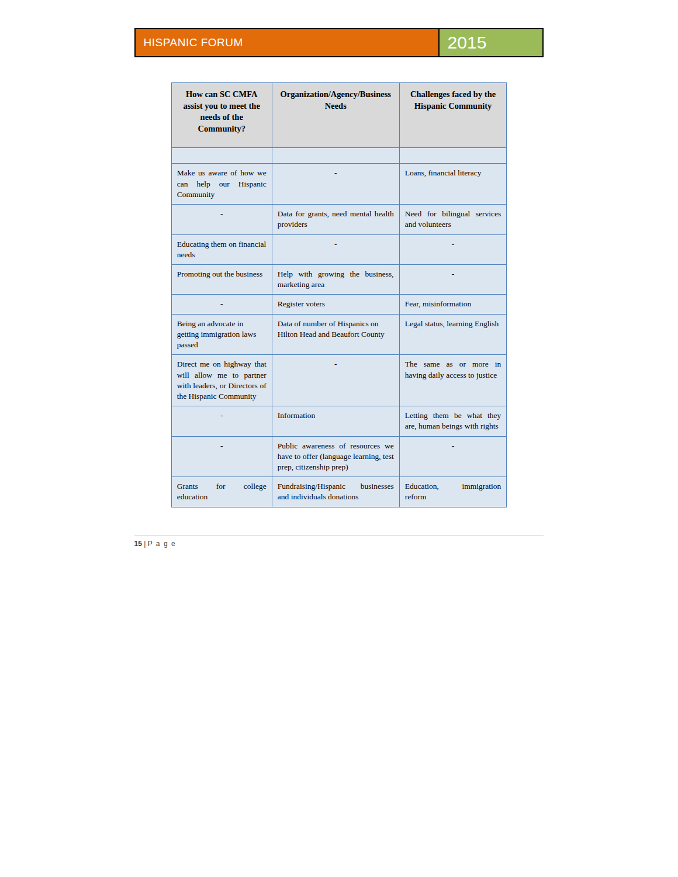HISPANIC FORUM
2015
| How can SC CMFA assist you to meet the needs of the Community? | Organization/Agency/Business Needs | Challenges faced by the Hispanic Community |
| --- | --- | --- |
| Make us aware of how we can help our Hispanic Community | - | Loans, financial literacy |
| - | Data for grants, need mental health providers | Need for bilingual services and volunteers |
| Educating them on financial needs | - | - |
| Promoting out the business | Help with growing the business, marketing area | - |
| - | Register voters | Fear, misinformation |
| Being an advocate in getting immigration laws passed | Data of number of Hispanics on Hilton Head and Beaufort County | Legal status, learning English |
| Direct me on highway that will allow me to partner with leaders, or Directors of the Hispanic Community | - | The same as or more in having daily access to justice |
| - | Information | Letting them be what they are, human beings with rights |
| - | Public awareness of resources we have to offer (language learning, test prep, citizenship prep) | - |
| Grants for college education | Fundraising/Hispanic businesses and individuals donations | Education, immigration reform |
15 | P a g e